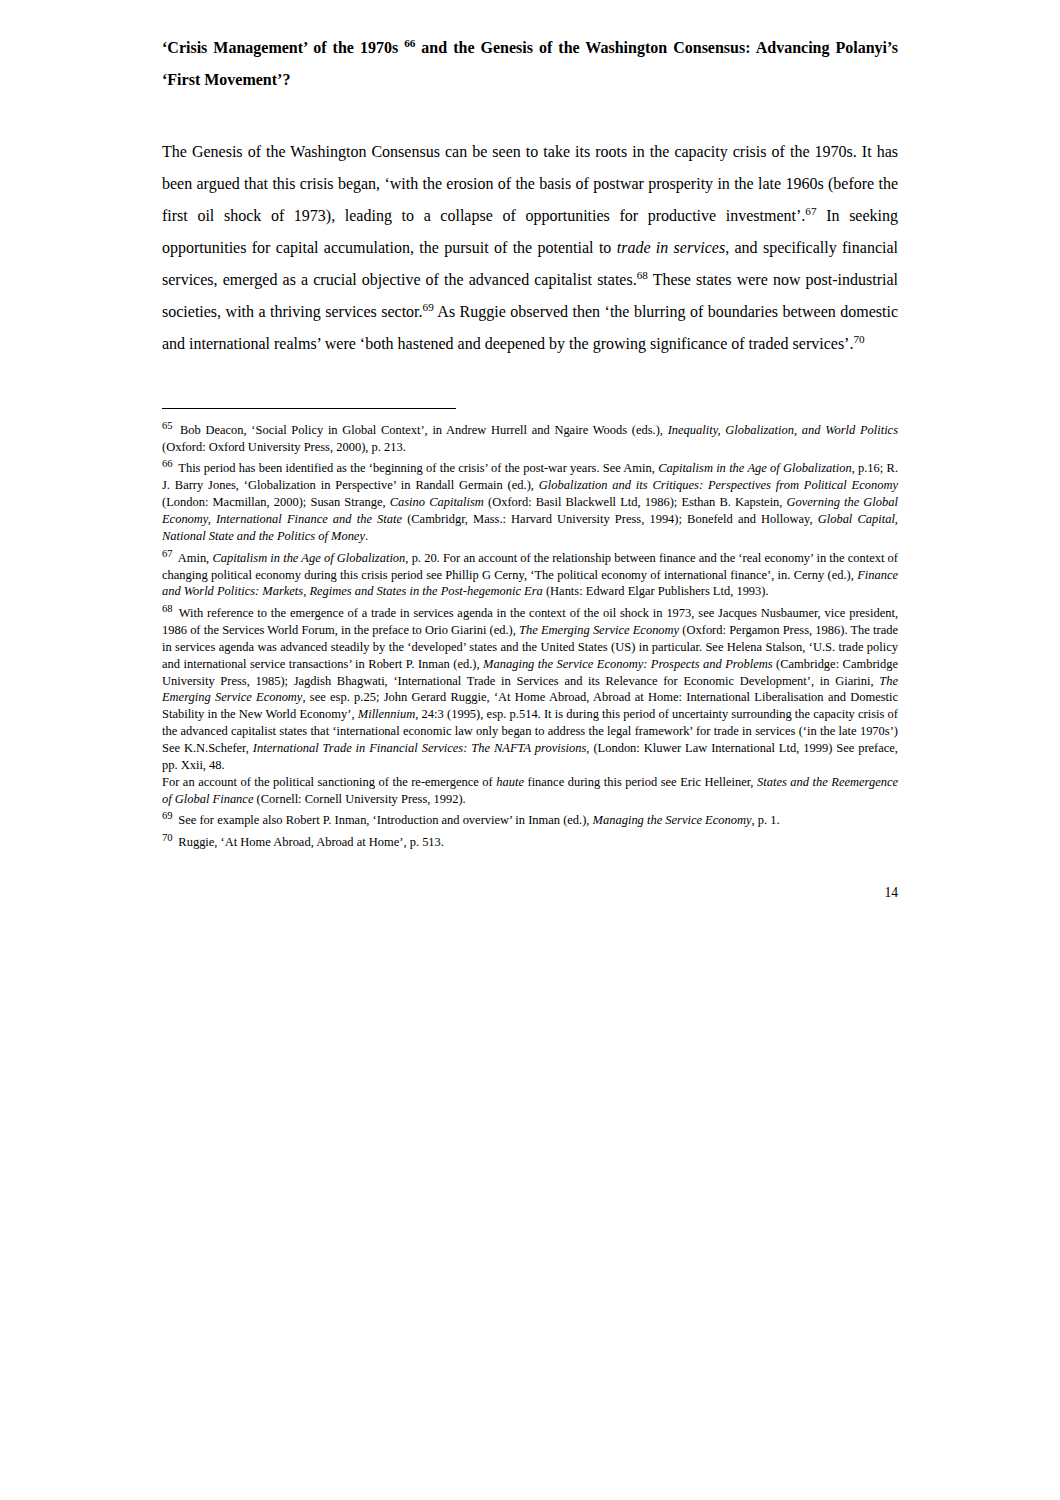‘Crisis Management’ of the 1970s 66 and the Genesis of the Washington Consensus: Advancing Polanyi’s ‘First Movement’?
The Genesis of the Washington Consensus can be seen to take its roots in the capacity crisis of the 1970s. It has been argued that this crisis began, ‘with the erosion of the basis of postwar prosperity in the late 1960s (before the first oil shock of 1973), leading to a collapse of opportunities for productive investment’.67 In seeking opportunities for capital accumulation, the pursuit of the potential to trade in services, and specifically financial services, emerged as a crucial objective of the advanced capitalist states.68 These states were now post-industrial societies, with a thriving services sector.69 As Ruggie observed then ‘the blurring of boundaries between domestic and international realms’ were ‘both hastened and deepened by the growing significance of traded services’.70
65 Bob Deacon, ‘Social Policy in Global Context’, in Andrew Hurrell and Ngaire Woods (eds.), Inequality, Globalization, and World Politics (Oxford: Oxford University Press, 2000), p. 213.
66 This period has been identified as the ‘beginning of the crisis’ of the post-war years. See Amin, Capitalism in the Age of Globalization, p.16; R. J. Barry Jones, ‘Globalization in Perspective’ in Randall Germain (ed.), Globalization and its Critiques: Perspectives from Political Economy (London: Macmillan, 2000); Susan Strange, Casino Capitalism (Oxford: Basil Blackwell Ltd, 1986); Esthan B. Kapstein, Governing the Global Economy, International Finance and the State (Cambridgr, Mass.: Harvard University Press, 1994); Bonefeld and Holloway, Global Capital, National State and the Politics of Money.
67 Amin, Capitalism in the Age of Globalization, p. 20. For an account of the relationship between finance and the ‘real economy’ in the context of changing political economy during this crisis period see Phillip G Cerny, ‘The political economy of international finance’, in. Cerny (ed.), Finance and World Politics: Markets, Regimes and States in the Post-hegemonic Era (Hants: Edward Elgar Publishers Ltd, 1993).
68 With reference to the emergence of a trade in services agenda in the context of the oil shock in 1973, see Jacques Nusbaumer, vice president, 1986 of the Services World Forum, in the preface to Orio Giarini (ed.), The Emerging Service Economy (Oxford: Pergamon Press, 1986). The trade in services agenda was advanced steadily by the ‘developed’ states and the United States (US) in particular. See Helena Stalson, ‘U.S. trade policy and international service transactions’ in Robert P. Inman (ed.), Managing the Service Economy: Prospects and Problems (Cambridge: Cambridge University Press, 1985); Jagdish Bhagwati, ‘International Trade in Services and its Relevance for Economic Development’, in Giarini, The Emerging Service Economy, see esp. p.25; John Gerard Ruggie, ‘At Home Abroad, Abroad at Home: International Liberalisation and Domestic Stability in the New World Economy’, Millennium, 24:3 (1995), esp. p.514. It is during this period of uncertainty surrounding the capacity crisis of the advanced capitalist states that ‘international economic law only began to address the legal framework’ for trade in services (‘in the late 1970s’) See K.N.Schefer, International Trade in Financial Services: The NAFTA provisions, (London: Kluwer Law International Ltd, 1999) See preface, pp. Xxii, 48. For an account of the political sanctioning of the re-emergence of haute finance during this period see Eric Helleiner, States and the Reemergence of Global Finance (Cornell: Cornell University Press, 1992).
69 See for example also Robert P. Inman, ‘Introduction and overview’ in Inman (ed.), Managing the Service Economy, p. 1.
70 Ruggie, ‘At Home Abroad, Abroad at Home’, p. 513.
14